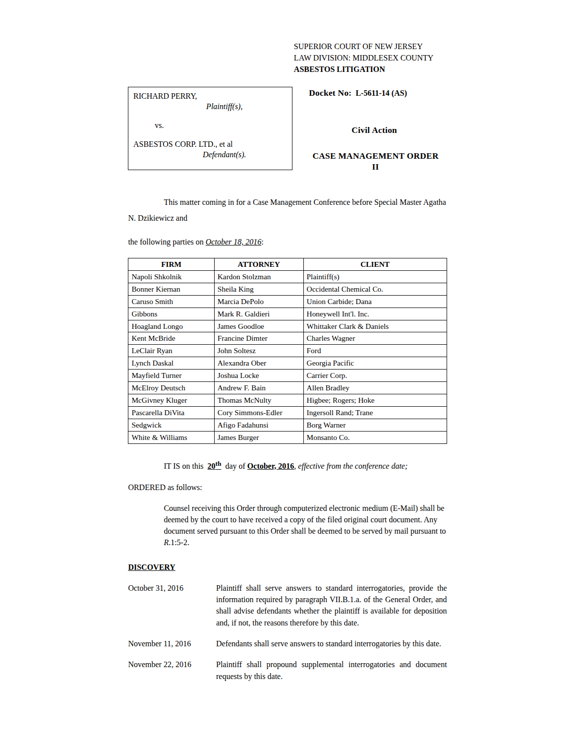SUPERIOR COURT OF NEW JERSEY
LAW DIVISION: MIDDLESEX COUNTY
ASBESTOS LITIGATION
RICHARD PERRY,
Plaintiff(s),
vs.
ASBESTOS CORP. LTD., et al
Defendant(s).
Docket No: L-5611-14 (AS)
Civil Action
CASE MANAGEMENT ORDER II
This matter coming in for a Case Management Conference before Special Master Agatha N. Dzikiewicz and
the following parties on October 18, 2016:
| FIRM | ATTORNEY | CLIENT |
| --- | --- | --- |
| Napoli Shkolnik | Kardon Stolzman | Plaintiff(s) |
| Bonner Kiernan | Sheila King | Occidental Chemical Co. |
| Caruso Smith | Marcia DePolo | Union Carbide; Dana |
| Gibbons | Mark R. Galdieri | Honeywell Int'l. Inc. |
| Hoagland Longo | James Goodloe | Whittaker Clark & Daniels |
| Kent McBride | Francine Dimter | Charles Wagner |
| LeClair Ryan | John Soltesz | Ford |
| Lynch Daskal | Alexandra Ober | Georgia Pacific |
| Mayfield Turner | Joshua Locke | Carrier Corp. |
| McElroy Deutsch | Andrew F. Bain | Allen Bradley |
| McGivney Kluger | Thomas McNulty | Higbee; Rogers; Hoke |
| Pascarella DiVita | Cory Simmons-Edler | Ingersoll Rand; Trane |
| Sedgwick | Afigo Fadahunsi | Borg Warner |
| White & Williams | James Burger | Monsanto Co. |
IT IS on this 20th day of October, 2016, effective from the conference date;
ORDERED as follows:
Counsel receiving this Order through computerized electronic medium (E-Mail) shall be deemed by the court to have received a copy of the filed original court document. Any document served pursuant to this Order shall be deemed to be served by mail pursuant to R.1:5-2.
DISCOVERY
October 31, 2016
Plaintiff shall serve answers to standard interrogatories, provide the information required by paragraph VII.B.1.a. of the General Order, and shall advise defendants whether the plaintiff is available for deposition and, if not, the reasons therefore by this date.
November 11, 2016
Defendants shall serve answers to standard interrogatories by this date.
November 22, 2016
Plaintiff shall propound supplemental interrogatories and document requests by this date.